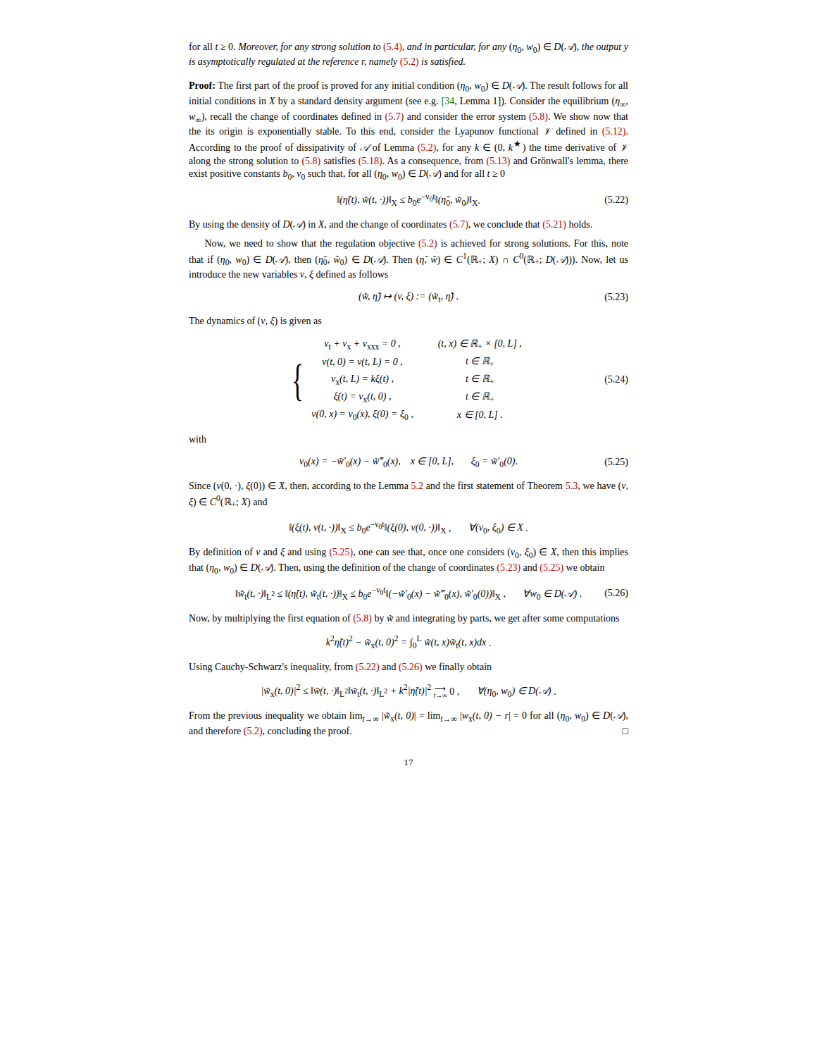for all t ≥ 0. Moreover, for any strong solution to (5.4), and in particular, for any (η0, w0) ∈ D(𝒜), the output y is asymptotically regulated at the reference r, namely (5.2) is satisfied.
Proof: The first part of the proof is proved for any initial condition (η0, w0) ∈ D(𝒜). The result follows for all initial conditions in X by a standard density argument (see e.g. [34, Lemma 1]). Consider the equilibrium (η∞, w∞), recall the change of coordinates defined in (5.7) and consider the error system (5.8). We show now that the its origin is exponentially stable. To this end, consider the Lyapunov functional 𝒱 defined in (5.12). According to the proof of dissipativity of 𝒜 of Lemma (5.2), for any k ∈ (0, k★) the time derivative of 𝒱 along the strong solution to (5.8) satisfies (5.18). As a consequence, from (5.13) and Grönwall's lemma, there exist positive constants b0, ν0 such that, for all (η0, w0) ∈ D(𝒜) and for all t ≥ 0
‖(η̃(t), w̃(t, ·))‖X ≤ b0e−ν0t‖(η̃0, w̃0)‖X.
(5.22)
By using the density of D(𝒜) in X, and the change of coordinates (5.7), we conclude that (5.21) holds.
Now, we need to show that the regulation objective (5.2) is achieved for strong solutions. For this, note that if (η0, w0) ∈ D(𝒜), then (η̃0, w̃0) ∈ D(𝒜). Then (η̃, w̃) ∈ C1(ℝ+; X) ∩ C0(ℝ+; D(𝒜))). Now, let us introduce the new variables v, ξ defined as follows
(w̃, η̃) ↦ (v, ξ) := (w̃t, η̃̇) .
(5.23)
The dynamics of (v, ξ) is given as
{
| v t + v x + v xxx = 0 , | (t, x) ∈ ℝ + × [0, L] , |
| v(t, 0) = v(t, L) = 0 , | t ∈ ℝ + |
| v x (t, L) = kξ(t) , | t ∈ ℝ + |
| ξ̇(t) = v x (t, 0) , | t ∈ ℝ + |
| v(0, x) = v 0 (x), ξ(0) = ξ 0 , | x ∈ [0, L] . |
(5.24)
with
v0(x) = −w̃′0(x) − w̃‴0(x), x ∈ [0, L], ξ0 = w̃′0(0).
(5.25)
Since (v(0, ·), ξ(0)) ∈ X, then, according to the Lemma 5.2 and the first statement of Theorem 5.3, we have (v, ξ) ∈ C0(ℝ+; X) and
‖(ξ(t), v(t, ·))‖X ≤ b0e−ν0t‖(ξ(0), v(0, ·))‖X , ∀(v0, ξ0) ∈ X .
By definition of v and ξ and using (5.25), one can see that, once one considers (v0, ξ0) ∈ X, then this implies that (η0, w0) ∈ D(𝒜). Then, using the definition of the change of coordinates (5.23) and (5.25) we obtain
‖w̃t(t, ·)‖L2 ≤ ‖(η̃̇(t), w̃t(t, ·))‖X ≤ b0e−ν0t‖(−w̃′0(x) − w̃‴0(x), w̃′0(0))‖X , ∀w0 ∈ D(𝒜) .
(5.26)
Now, by multiplying the first equation of (5.8) by w̃ and integrating by parts, we get after some computations
k2η̃(t)2 − w̃x(t, 0)2 = ∫0L w̃(t, x)w̃t(t, x)dx .
Using Cauchy-Schwarz's inequality, from (5.22) and (5.26) we finally obtain
|w̃x(t, 0)|2 ≤ ‖w̃(t, ·)‖L2‖w̃t(t, ·)‖L2 + k2|η̃(t)|2 ⟶t→∞ 0 , ∀(η0, w0) ∈ D(𝒜) .
From the previous inequality we obtain limt→∞ |w̃x(t, 0)| = limt→∞ |wx(t, 0) − r| = 0 for all (η0, w0) ∈ D(𝒜), and therefore (5.2), concluding the proof.□
17